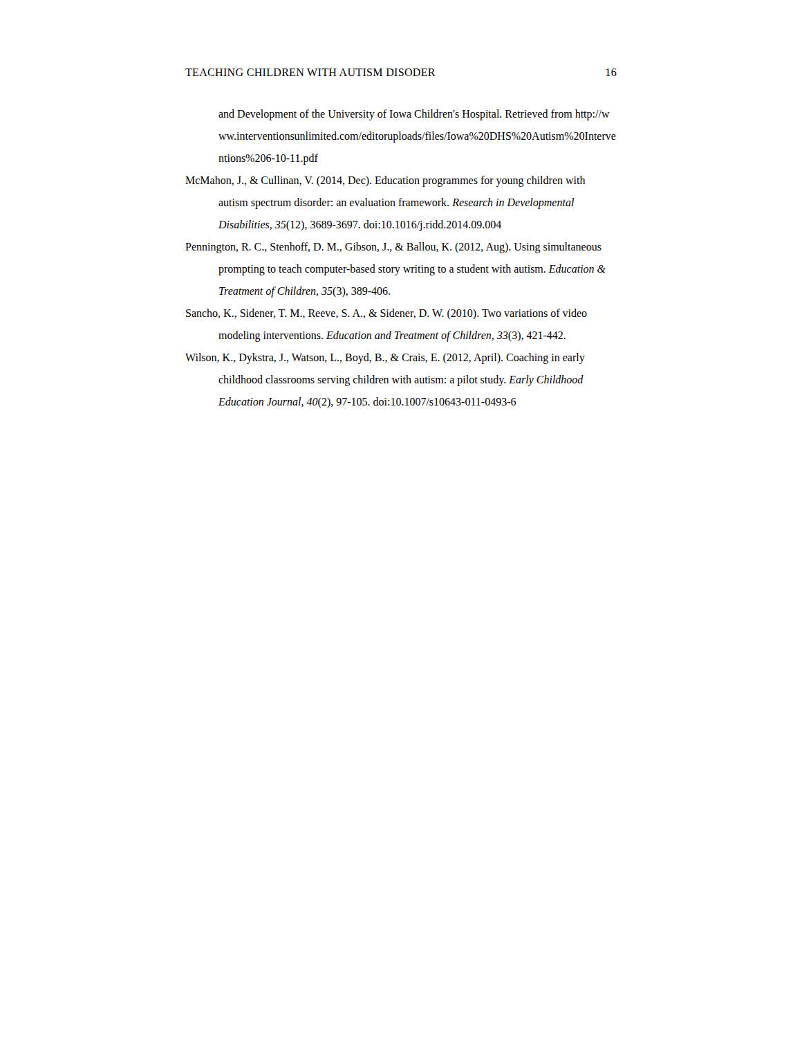Teaching Children with Autism Disoder 16
and Development of the University of Iowa Children's Hospital. Retrieved from http://www.interventionsunlimited.com/editoruploads/files/Iowa%20DHS%20Autism%20Interventions%206-10-11.pdf
McMahon, J., & Cullinan, V. (2014, Dec). Education programmes for young children with autism spectrum disorder: an evaluation framework. Research in Developmental Disabilities, 35(12), 3689-3697. doi:10.1016/j.ridd.2014.09.004
Pennington, R. C., Stenhoff, D. M., Gibson, J., & Ballou, K. (2012, Aug). Using simultaneous prompting to teach computer-based story writing to a student with autism. Education & Treatment of Children, 35(3), 389-406.
Sancho, K., Sidener, T. M., Reeve, S. A., & Sidener, D. W. (2010). Two variations of video modeling interventions. Education and Treatment of Children, 33(3), 421-442.
Wilson, K., Dykstra, J., Watson, L., Boyd, B., & Crais, E. (2012, April). Coaching in early childhood classrooms serving children with autism: a pilot study. Early Childhood Education Journal, 40(2), 97-105. doi:10.1007/s10643-011-0493-6